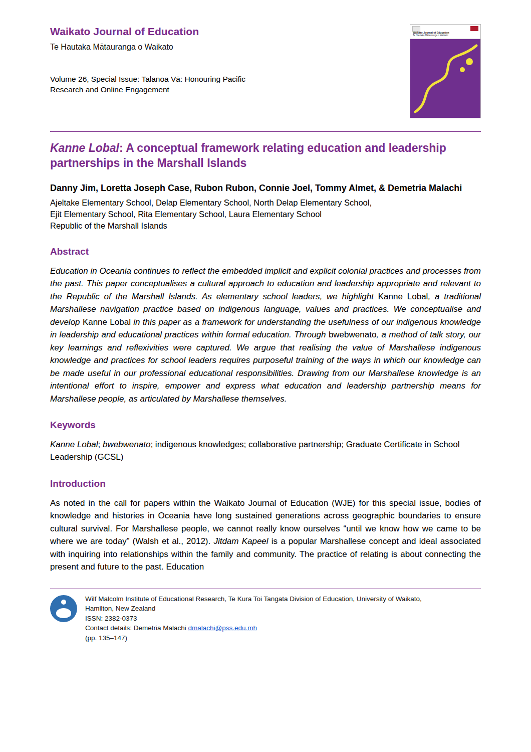Waikato Journal of Education
Te Hautaka Mātauranga o Waikato
Volume 26, Special Issue: Talanoa Vā: Honouring Pacific
Research and Online Engagement
Waikato Journal of Education
Te Hautaka Mātauranga o Waikato
Kanne Lobal: A conceptual framework relating education and leadership partnerships in the Marshall Islands
Danny Jim, Loretta Joseph Case, Rubon Rubon, Connie Joel, Tommy Almet, & Demetria Malachi
Ajeltake Elementary School, Delap Elementary School, North Delap Elementary School,
Ejit Elementary School, Rita Elementary School, Laura Elementary School
Republic of the Marshall Islands
Abstract
Education in Oceania continues to reflect the embedded implicit and explicit colonial practices and processes from the past. This paper conceptualises a cultural approach to education and leadership appropriate and relevant to the Republic of the Marshall Islands. As elementary school leaders, we highlight Kanne Lobal, a traditional Marshallese navigation practice based on indigenous language, values and practices. We conceptualise and develop Kanne Lobal in this paper as a framework for understanding the usefulness of our indigenous knowledge in leadership and educational practices within formal education. Through bwebwenato, a method of talk story, our key learnings and reflexivities were captured. We argue that realising the value of Marshallese indigenous knowledge and practices for school leaders requires purposeful training of the ways in which our knowledge can be made useful in our professional educational responsibilities. Drawing from our Marshallese knowledge is an intentional effort to inspire, empower and express what education and leadership partnership means for Marshallese people, as articulated by Marshallese themselves.
Keywords
Kanne Lobal; bwebwenato; indigenous knowledges; collaborative partnership; Graduate Certificate in School Leadership (GCSL)
Introduction
As noted in the call for papers within the Waikato Journal of Education (WJE) for this special issue, bodies of knowledge and histories in Oceania have long sustained generations across geographic boundaries to ensure cultural survival. For Marshallese people, we cannot really know ourselves “until we know how we came to be where we are today” (Walsh et al., 2012). Jitdam Kapeel is a popular Marshallese concept and ideal associated with inquiring into relationships within the family and community. The practice of relating is about connecting the present and future to the past. Education
Wilf Malcolm Institute of Educational Research, Te Kura Toi Tangata Division of Education, University of Waikato,
Hamilton, New Zealand
ISSN: 2382-0373
Contact details: Demetria Malachi dmalachi@pss.edu.mh
(pp. 135–147)